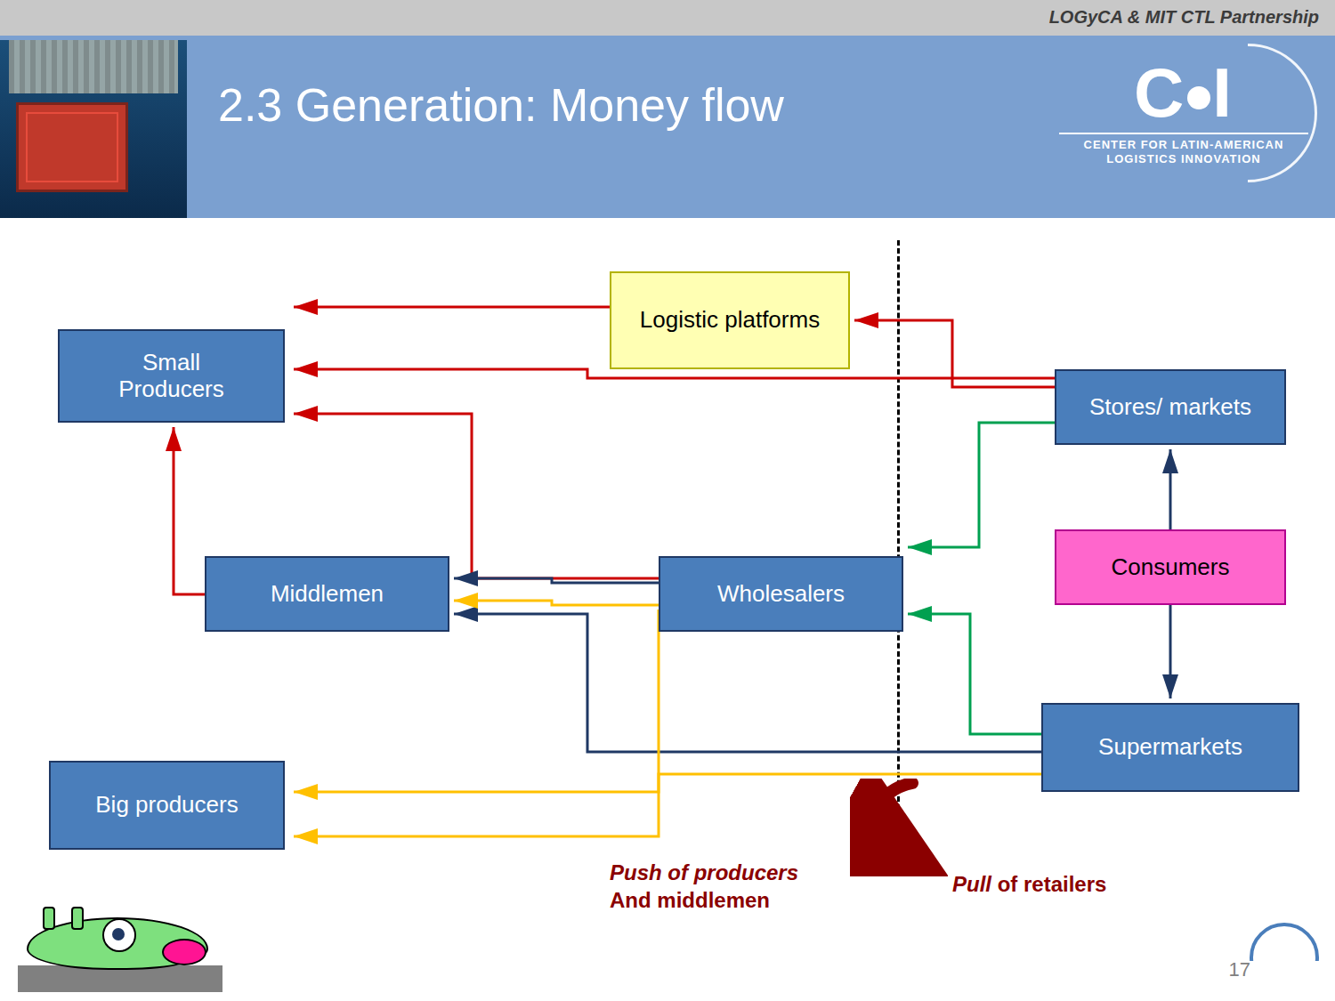LOGyCA & MIT CTL Partnership
2.3 Generation: Money flow
C I
CENTER FOR LATIN-AMERICAN
LOGISTICS INNOVATION
Small
Producers
Logistic platforms
Stores/ markets
Middlemen
Wholesalers
Consumers
Supermarkets
Big producers
Push of producers
And middlemen
Pull of retailers
17